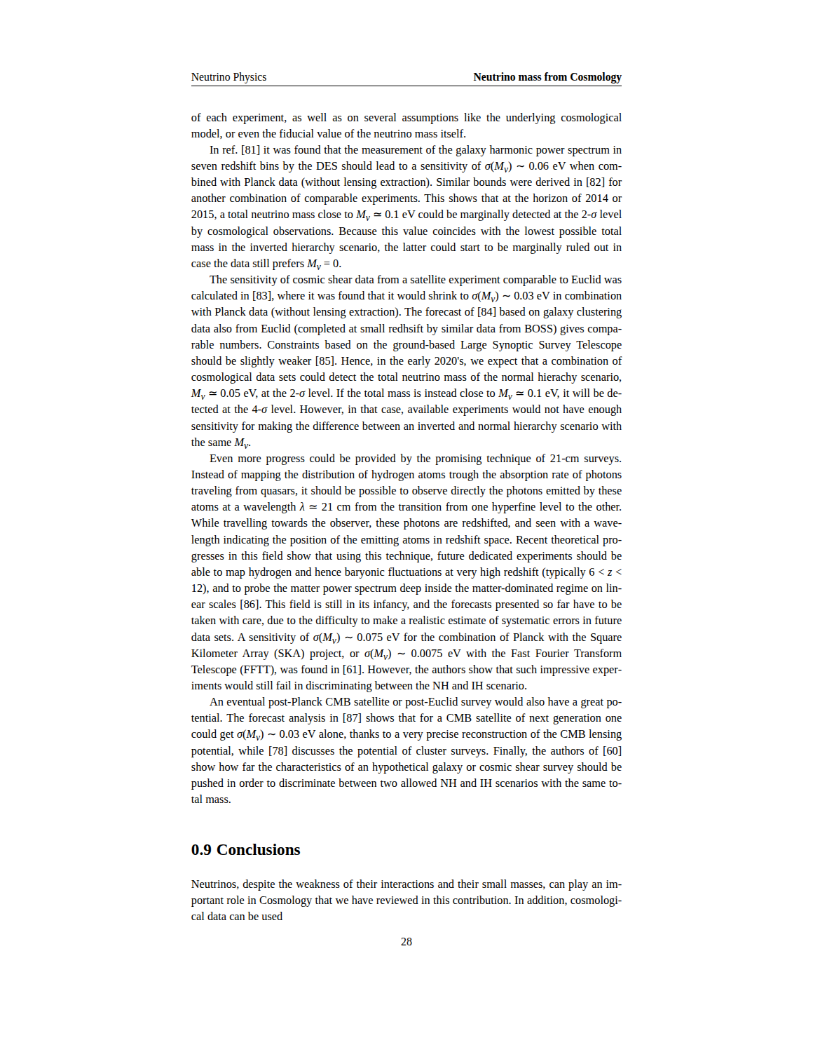Neutrino Physics Neutrino mass from Cosmology
of each experiment, as well as on several assumptions like the underlying cosmological model, or even the fiducial value of the neutrino mass itself.
In ref. [81] it was found that the measurement of the galaxy harmonic power spectrum in seven redshift bins by the DES should lead to a sensitivity of σ(Mν) ∼ 0.06 eV when combined with Planck data (without lensing extraction). Similar bounds were derived in [82] for another combination of comparable experiments. This shows that at the horizon of 2014 or 2015, a total neutrino mass close to Mν ≃ 0.1 eV could be marginally detected at the 2-σ level by cosmological observations. Because this value coincides with the lowest possible total mass in the inverted hierarchy scenario, the latter could start to be marginally ruled out in case the data still prefers Mν = 0.
The sensitivity of cosmic shear data from a satellite experiment comparable to Euclid was calculated in [83], where it was found that it would shrink to σ(Mν) ∼ 0.03 eV in combination with Planck data (without lensing extraction). The forecast of [84] based on galaxy clustering data also from Euclid (completed at small redhsift by similar data from BOSS) gives comparable numbers. Constraints based on the ground-based Large Synoptic Survey Telescope should be slightly weaker [85]. Hence, in the early 2020's, we expect that a combination of cosmological data sets could detect the total neutrino mass of the normal hierachy scenario, Mν ≃ 0.05 eV, at the 2-σ level. If the total mass is instead close to Mν ≃ 0.1 eV, it will be detected at the 4-σ level. However, in that case, available experiments would not have enough sensitivity for making the difference between an inverted and normal hierarchy scenario with the same Mν.
Even more progress could be provided by the promising technique of 21-cm surveys. Instead of mapping the distribution of hydrogen atoms trough the absorption rate of photons traveling from quasars, it should be possible to observe directly the photons emitted by these atoms at a wavelength λ ≃ 21 cm from the transition from one hyperfine level to the other. While travelling towards the observer, these photons are redshifted, and seen with a wavelength indicating the position of the emitting atoms in redshift space. Recent theoretical progresses in this field show that using this technique, future dedicated experiments should be able to map hydrogen and hence baryonic fluctuations at very high redshift (typically 6 < z < 12), and to probe the matter power spectrum deep inside the matter-dominated regime on linear scales [86]. This field is still in its infancy, and the forecasts presented so far have to be taken with care, due to the difficulty to make a realistic estimate of systematic errors in future data sets. A sensitivity of σ(Mν) ∼ 0.075 eV for the combination of Planck with the Square Kilometer Array (SKA) project, or σ(Mν) ∼ 0.0075 eV with the Fast Fourier Transform Telescope (FFTT), was found in [61]. However, the authors show that such impressive experiments would still fail in discriminating between the NH and IH scenario.
An eventual post-Planck CMB satellite or post-Euclid survey would also have a great potential. The forecast analysis in [87] shows that for a CMB satellite of next generation one could get σ(Mν) ∼ 0.03 eV alone, thanks to a very precise reconstruction of the CMB lensing potential, while [78] discusses the potential of cluster surveys. Finally, the authors of [60] show how far the characteristics of an hypothetical galaxy or cosmic shear survey should be pushed in order to discriminate between two allowed NH and IH scenarios with the same total mass.
0.9 Conclusions
Neutrinos, despite the weakness of their interactions and their small masses, can play an important role in Cosmology that we have reviewed in this contribution. In addition, cosmological data can be used
28